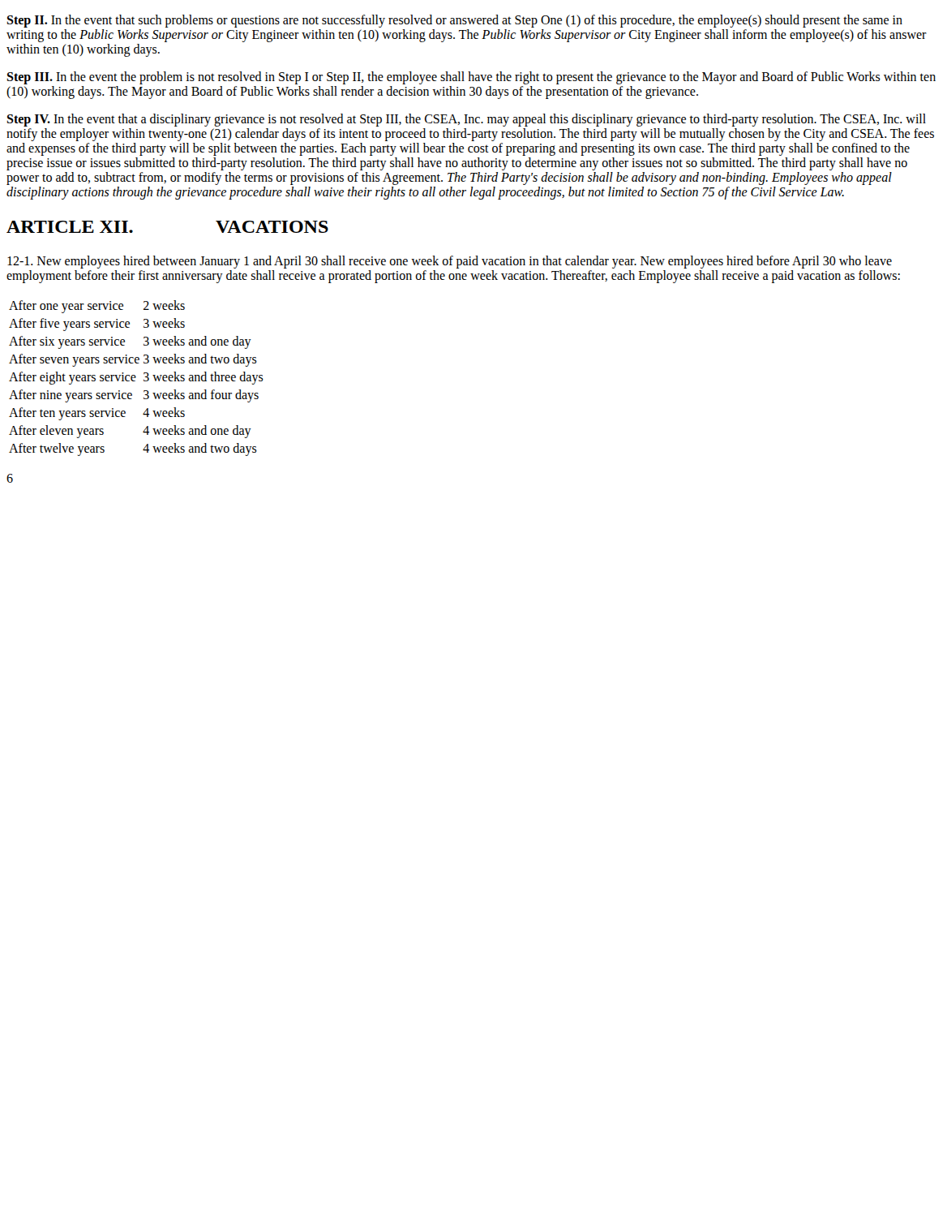Step II. In the event that such problems or questions are not successfully resolved or answered at Step One (1) of this procedure, the employee(s) should present the same in writing to the Public Works Supervisor or City Engineer within ten (10) working days. The Public Works Supervisor or City Engineer shall inform the employee(s) of his answer within ten (10) working days.
Step III. In the event the problem is not resolved in Step I or Step II, the employee shall have the right to present the grievance to the Mayor and Board of Public Works within ten (10) working days. The Mayor and Board of Public Works shall render a decision within 30 days of the presentation of the grievance.
Step IV. In the event that a disciplinary grievance is not resolved at Step III, the CSEA, Inc. may appeal this disciplinary grievance to third-party resolution. The CSEA, Inc. will notify the employer within twenty-one (21) calendar days of its intent to proceed to third-party resolution. The third party will be mutually chosen by the City and CSEA. The fees and expenses of the third party will be split between the parties. Each party will bear the cost of preparing and presenting its own case. The third party shall be confined to the precise issue or issues submitted to third-party resolution. The third party shall have no authority to determine any other issues not so submitted. The third party shall have no power to add to, subtract from, or modify the terms or provisions of this Agreement. The Third Party's decision shall be advisory and non-binding. Employees who appeal disciplinary actions through the grievance procedure shall waive their rights to all other legal proceedings, but not limited to Section 75 of the Civil Service Law.
ARTICLE XII. VACATIONS
12-1. New employees hired between January 1 and April 30 shall receive one week of paid vacation in that calendar year. New employees hired before April 30 who leave employment before their first anniversary date shall receive a prorated portion of the one week vacation. Thereafter, each Employee shall receive a paid vacation as follows:
| After one year service | 2 weeks |
| After five years service | 3 weeks |
| After six years service | 3 weeks and one day |
| After seven years service | 3 weeks and two days |
| After eight years service | 3 weeks and three days |
| After nine years service | 3 weeks and four days |
| After ten years service | 4 weeks |
| After eleven years | 4 weeks and one day |
| After twelve years | 4 weeks and two days |
6